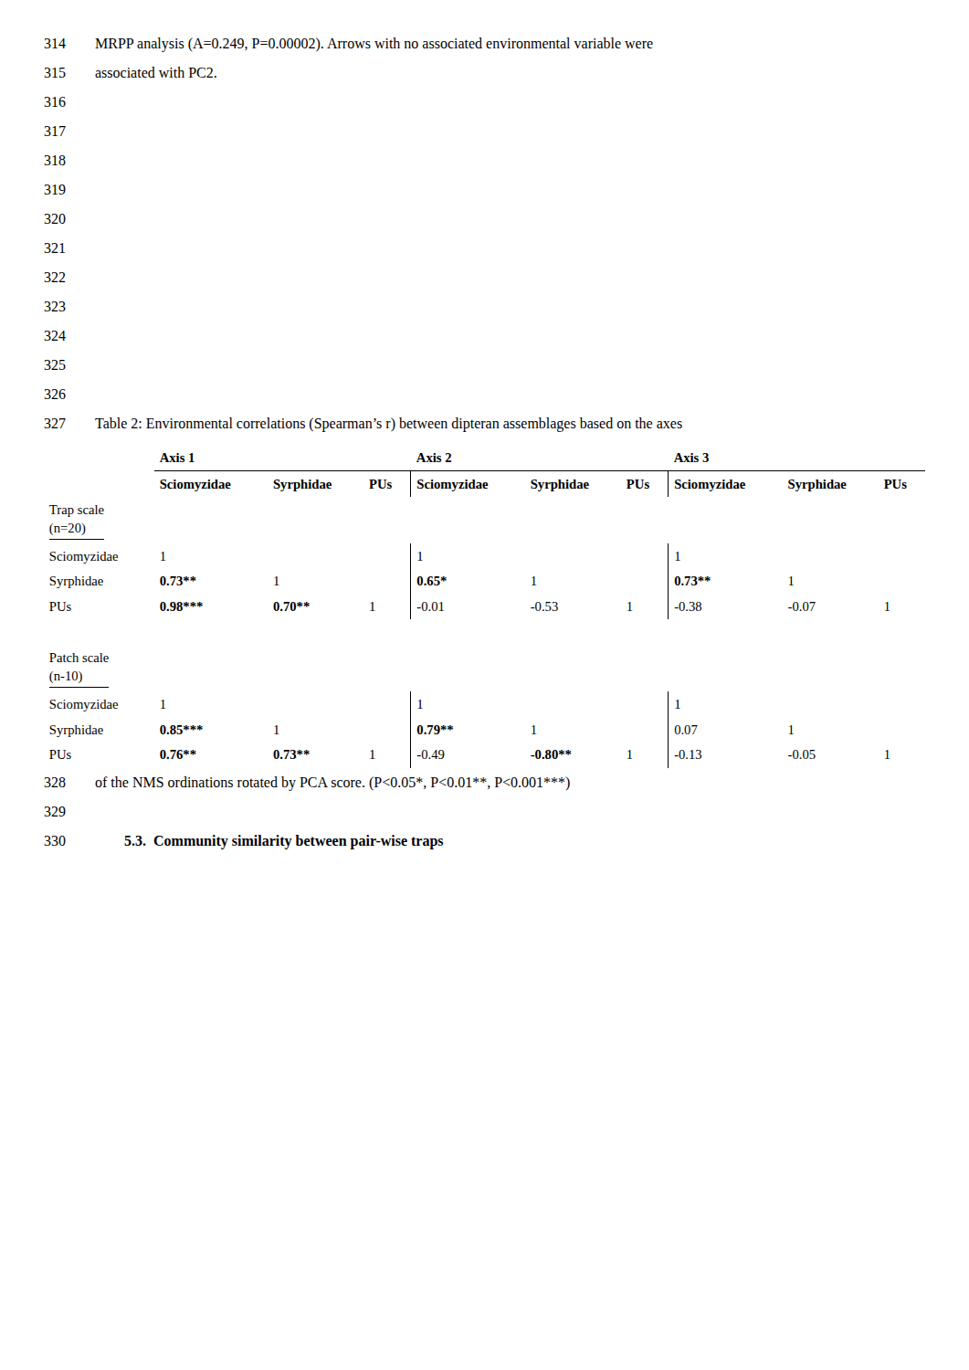314 MRPP analysis (A=0.249, P=0.00002). Arrows with no associated environmental variable were
315 associated with PC2.
316
317
318
319
320
321
322
323
324
325
326
327 Table 2: Environmental correlations (Spearman’s r) between dipteran assemblages based on the axes
| | Axis 1 | Axis 2 | Axis 3 |
| --- | --- | --- | --- |
| | Sciomyzidae | Syrphidae | PUs | Sciomyzidae | Syrphidae | PUs | Sciomyzidae | Syrphidae | PUs |
| Trap scale (n=20) | |
| Sciomyzidae | 1 | | | 1 | | | 1 | | |
| Syrphidae | 0.73** | 1 | | 0.65* | 1 | | 0.73** | 1 | |
| PUs | 0.98*** | 0.70** | 1 | -0.01 | -0.53 | 1 | -0.38 | -0.07 | 1 |
| Patch scale (n-10) | |
| Sciomyzidae | 1 | | | 1 | | | 1 | | |
| Syrphidae | 0.85*** | 1 | | 0.79** | 1 | | 0.07 | 1 | |
| PUs | 0.76** | 0.73** | 1 | -0.49 | -0.80** | 1 | -0.13 | -0.05 | 1 |
328 of the NMS ordinations rotated by PCA score. (P<0.05*, P<0.01**, P<0.001***)
329
3305.3. Community similarity between pair-wise traps